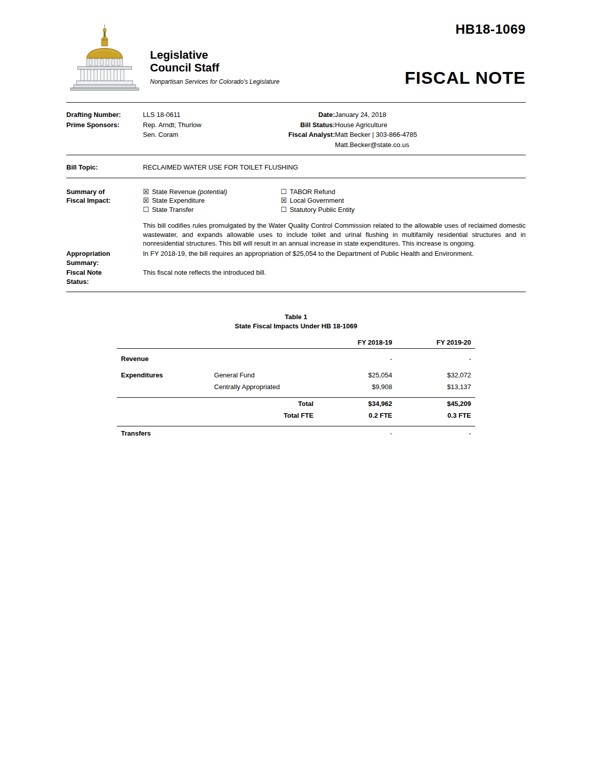Legislative
Council Staff
Nonpartisan Services for Colorado's Legislature
HB18-1069
FISCAL NOTE
| Drafting Number: | LLS 18-0611 | Date: | January 24, 2018 |
| Prime Sponsors: | Rep. Arndt; Thurlow | Bill Status: | House Agriculture |
| | Sen. Coram | Fiscal Analyst: | Matt Becker / 303-866-4785 |
| | | | Matt.Becker@state.co.us |
| Bill Topic: | RECLAIMED WATER USE FOR TOILET FLUSHING |
| Summary of Fiscal Impact: | ☒ State Revenue (potential) ☒ State Expenditure ☐ State Transfer ☐ TABOR Refund ☒ Local Government ☐ Statutory Public Entity This bill codifies rules promulgated by the Water Quality Control Commission related to the allowable uses of reclaimed domestic wastewater, and expands allowable uses to include toilet and urinal flushing in multifamily residential structures and in nonresidential structures. This bill will result in an annual increase in state expenditures. This increase is ongoing. |
| Appropriation Summary: | In FY 2018-19, the bill requires an appropriation of $25,054 to the Department of Public Health and Environment. |
| Fiscal Note Status: | This fiscal note reflects the introduced bill. |
Table 1
State Fiscal Impacts Under HB 18-1069
| | | FY 2018-19 | FY 2019-20 |
| --- | --- | --- | --- |
| Revenue | | - | - |
| Expenditures | General Fund | $25,054 | $32,072 |
| | Centrally Appropriated | $9,908 | $13,137 |
| | Total | $34,962 | $45,209 |
| | Total FTE | 0.2 FTE | 0.3 FTE |
| Transfers | | - | - |